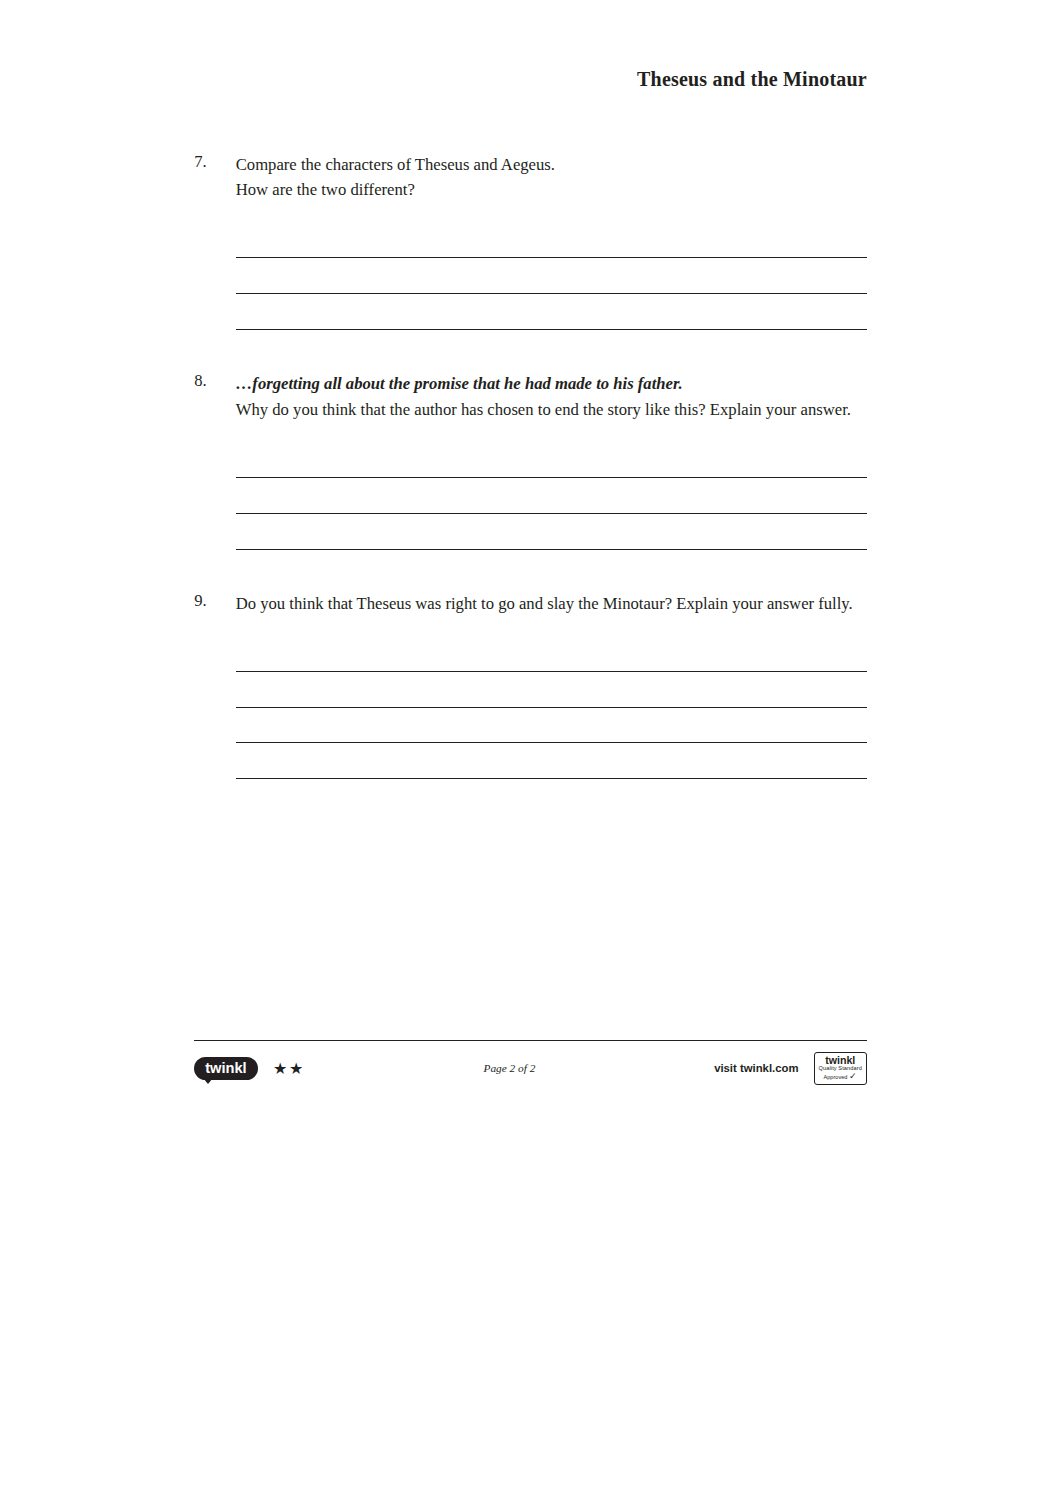Theseus and the Minotaur
Compare the characters of Theseus and Aegeus.
How are the two different?
…forgetting all about the promise that he had made to his father.
Why do you think that the author has chosen to end the story like this? Explain your answer.
Do you think that Theseus was right to go and slay the Minotaur? Explain your answer fully.
twinkl ★★
Page 2 of 2
visit twinkl.com twinkl Quality Standard Approved ✓